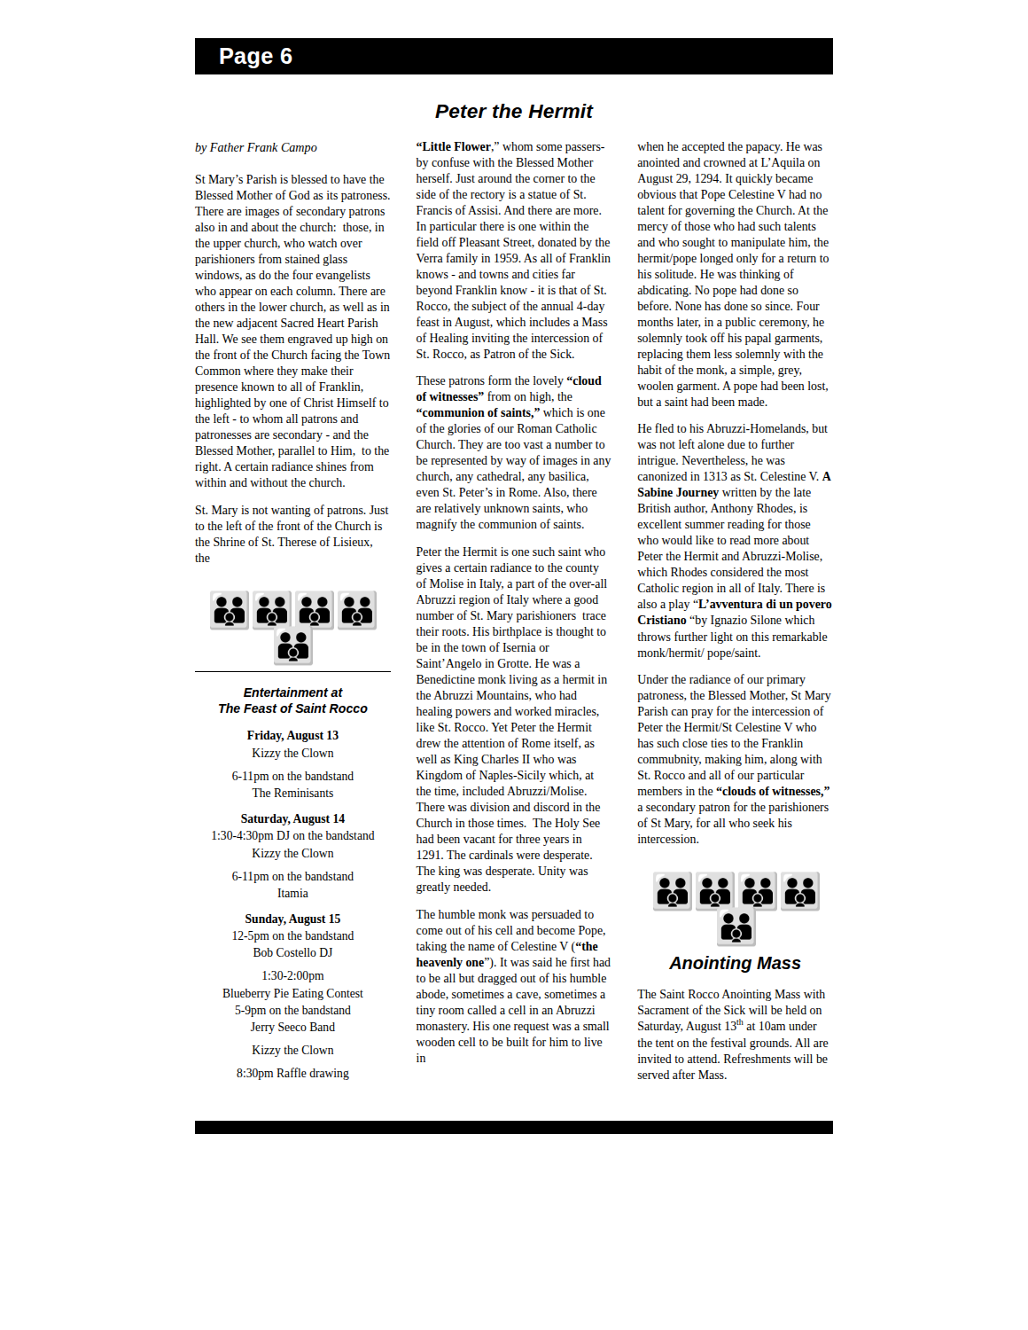Page 6
Peter the Hermit
by Father Frank Campo
St Mary’s Parish is blessed to have the Blessed Mother of God as its patroness. There are images of secondary patrons also in and about the church: those, in the upper church, who watch over parishioners from stained glass windows, as do the four evangelists who appear on each column. There are others in the lower church, as well as in the new adjacent Sacred Heart Parish Hall. We see them engraved up high on the front of the Church facing the Town Common where they make their presence known to all of Franklin, highlighted by one of Christ Himself to the left - to whom all patrons and patronesses are secondary - and the Blessed Mother, parallel to Him, to the right. A certain radiance shines from within and without the church.
St. Mary is not wanting of patrons. Just to the left of the front of the Church is the Shrine of St. Therese of Lisieux, the
👪👪👪👪👪
Entertainment at
The Feast of Saint Rocco
Friday, August 13
Kizzy the Clown
6-11pm on the bandstand
The Reminisants
Saturday, August 14
1:30-4:30pm DJ on the bandstand
Kizzy the Clown
6-11pm on the bandstand
Itamia
Sunday, August 15
12-5pm on the bandstand
Bob Costello DJ
1:30-2:00pm
Blueberry Pie Eating Contest
5-9pm on the bandstand
Jerry Seeco Band
Kizzy the Clown
8:30pm Raffle drawing
“Little Flower,” whom some passers-by confuse with the Blessed Mother herself. Just around the corner to the side of the rectory is a statue of St. Francis of Assisi. And there are more. In particular there is one within the field off Pleasant Street, donated by the Verra family in 1959. As all of Franklin knows - and towns and cities far beyond Franklin know - it is that of St. Rocco, the subject of the annual 4-day feast in August, which includes a Mass of Healing inviting the intercession of St. Rocco, as Patron of the Sick.
These patrons form the lovely “cloud of witnesses” from on high, the “communion of saints,” which is one of the glories of our Roman Catholic Church. They are too vast a number to be represented by way of images in any church, any cathedral, any basilica, even St. Peter’s in Rome. Also, there are relatively unknown saints, who magnify the communion of saints.
Peter the Hermit is one such saint who gives a certain radiance to the county of Molise in Italy, a part of the over-all Abruzzi region of Italy where a good number of St. Mary parishioners trace their roots. His birthplace is thought to be in the town of Isernia or Saint’Angelo in Grotte. He was a Benedictine monk living as a hermit in the Abruzzi Mountains, who had healing powers and worked miracles, like St. Rocco. Yet Peter the Hermit drew the attention of Rome itself, as well as King Charles II who was Kingdom of Naples-Sicily which, at the time, included Abruzzi/Molise. There was division and discord in the Church in those times. The Holy See had been vacant for three years in 1291. The cardinals were desperate. The king was desperate. Unity was greatly needed.
The humble monk was persuaded to come out of his cell and become Pope, taking the name of Celestine V (“the heavenly one”). It was said he first had to be all but dragged out of his humble abode, sometimes a cave, sometimes a tiny room called a cell in an Abruzzi monastery. His one request was a small wooden cell to be built for him to live in
when he accepted the papacy. He was anointed and crowned at L’Aquila on August 29, 1294. It quickly became obvious that Pope Celestine V had no talent for governing the Church. At the mercy of those who had such talents and who sought to manipulate him, the hermit/pope longed only for a return to his solitude. He was thinking of abdicating. No pope had done so before. None has done so since. Four months later, in a public ceremony, he solemnly took off his papal garments, replacing them less solemnly with the habit of the monk, a simple, grey, woolen garment. A pope had been lost, but a saint had been made.
He fled to his Abruzzi-Homelands, but was not left alone due to further intrigue. Nevertheless, he was canonized in 1313 as St. Celestine V. A Sabine Journey written by the late British author, Anthony Rhodes, is excellent summer reading for those who would like to read more about Peter the Hermit and Abruzzi-Molise, which Rhodes considered the most Catholic region in all of Italy. There is also a play “L’avventura di un povero Cristiano “by Ignazio Silone which throws further light on this remarkable monk/hermit/ pope/saint.
Under the radiance of our primary patroness, the Blessed Mother, St Mary Parish can pray for the intercession of Peter the Hermit/St Celestine V who has such close ties to the Franklin commubnity, making him, along with St. Rocco and all of our particular members in the “clouds of witnesses,” a secondary patron for the parishioners of St Mary, for all who seek his intercession.
👪👪👪👪👪
Anointing Mass
The Saint Rocco Anointing Mass with Sacrament of the Sick will be held on Saturday, August 13th at 10am under the tent on the festival grounds. All are invited to attend. Refreshments will be served after Mass.